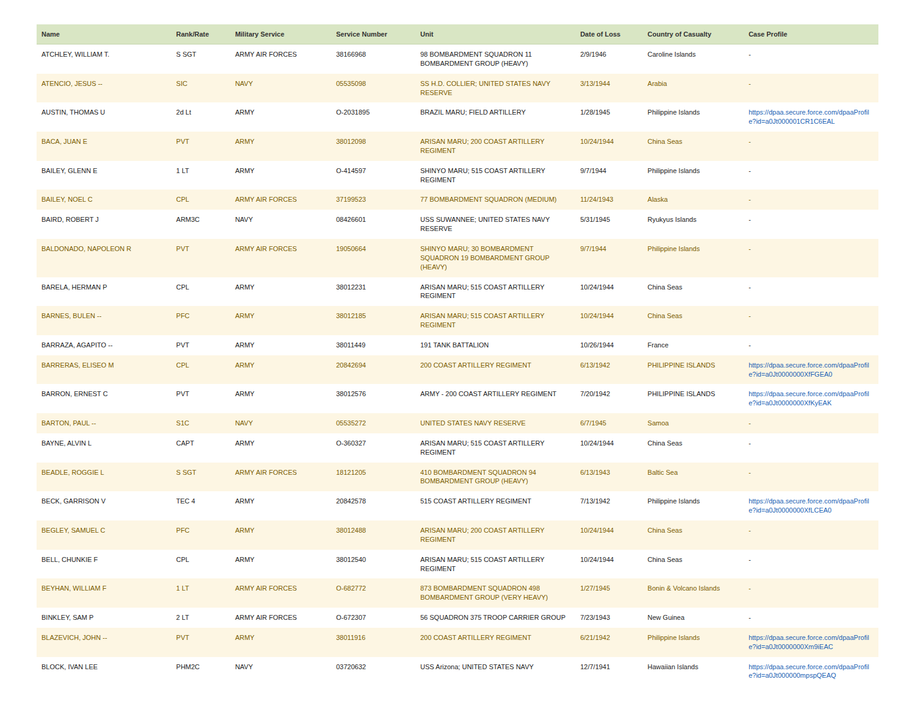| Name | Rank/Rate | Military Service | Service Number | Unit | Date of Loss | Country of Casualty | Case Profile |
| --- | --- | --- | --- | --- | --- | --- | --- |
| ATCHLEY, WILLIAM T. | S SGT | ARMY AIR FORCES | 38166968 | 98 BOMBARDMENT SQUADRON 11 BOMBARDMENT GROUP (HEAVY) | 2/9/1946 | Caroline Islands | - |
| ATENCIO, JESUS -- | SIC | NAVY | 05535098 | SS H.D. COLLIER; UNITED STATES NAVY RESERVE | 3/13/1944 | Arabia | - |
| AUSTIN, THOMAS U | 2d Lt | ARMY | O-2031895 | BRAZIL MARU; FIELD ARTILLERY | 1/28/1945 | Philippine Islands | https://dpaa.secure.force.com/dpaaProfile?id=a0Jt000001CR1C6EAL |
| BACA, JUAN E | PVT | ARMY | 38012098 | ARISAN MARU; 200 COAST ARTILLERY REGIMENT | 10/24/1944 | China Seas | - |
| BAILEY, GLENN E | 1 LT | ARMY | O-414597 | SHINYO MARU; 515 COAST ARTILLERY REGIMENT | 9/7/1944 | Philippine Islands | - |
| BAILEY, NOEL C | CPL | ARMY AIR FORCES | 37199523 | 77 BOMBARDMENT SQUADRON (MEDIUM) | 11/24/1943 | Alaska | - |
| BAIRD, ROBERT J | ARM3C | NAVY | 08426601 | USS SUWANNEE; UNITED STATES NAVY RESERVE | 5/31/1945 | Ryukyus Islands | - |
| BALDONADO, NAPOLEON R | PVT | ARMY AIR FORCES | 19050664 | SHINYO MARU; 30 BOMBARDMENT SQUADRON 19 BOMBARDMENT GROUP (HEAVY) | 9/7/1944 | Philippine Islands | - |
| BARELA, HERMAN P | CPL | ARMY | 38012231 | ARISAN MARU; 515 COAST ARTILLERY REGIMENT | 10/24/1944 | China Seas | - |
| BARNES, BULEN -- | PFC | ARMY | 38012185 | ARISAN MARU; 515 COAST ARTILLERY REGIMENT | 10/24/1944 | China Seas | - |
| BARRAZA, AGAPITO -- | PVT | ARMY | 38011449 | 191 TANK BATTALION | 10/26/1944 | France | - |
| BARRERAS, ELISEO M | CPL | ARMY | 20842694 | 200 COAST ARTILLERY REGIMENT | 6/13/1942 | PHILIPPINE ISLANDS | https://dpaa.secure.force.com/dpaaProfile?id=a0Jt0000000XfFGEA0 |
| BARRON, ERNEST C | PVT | ARMY | 38012576 | ARMY - 200 COAST ARTILLERY REGIMENT | 7/20/1942 | PHILIPPINE ISLANDS | https://dpaa.secure.force.com/dpaaProfile?id=a0Jt0000000XfKyEAK |
| BARTON, PAUL -- | S1C | NAVY | 05535272 | UNITED STATES NAVY RESERVE | 6/7/1945 | Samoa | - |
| BAYNE, ALVIN L | CAPT | ARMY | O-360327 | ARISAN MARU; 515 COAST ARTILLERY REGIMENT | 10/24/1944 | China Seas | - |
| BEADLE, ROGGIE L | S SGT | ARMY AIR FORCES | 18121205 | 410 BOMBARDMENT SQUADRON 94 BOMBARDMENT GROUP (HEAVY) | 6/13/1943 | Baltic Sea | - |
| BECK, GARRISON V | TEC 4 | ARMY | 20842578 | 515 COAST ARTILLERY REGIMENT | 7/13/1942 | Philippine Islands | https://dpaa.secure.force.com/dpaaProfile?id=a0Jt0000000XfLCEA0 |
| BEGLEY, SAMUEL C | PFC | ARMY | 38012488 | ARISAN MARU; 200 COAST ARTILLERY REGIMENT | 10/24/1944 | China Seas | - |
| BELL, CHUNKIE F | CPL | ARMY | 38012540 | ARISAN MARU; 515 COAST ARTILLERY REGIMENT | 10/24/1944 | China Seas | - |
| BEYHAN, WILLIAM F | 1 LT | ARMY AIR FORCES | O-682772 | 873 BOMBARDMENT SQUADRON 498 BOMBARDMENT GROUP (VERY HEAVY) | 1/27/1945 | Bonin & Volcano Islands | - |
| BINKLEY, SAM P | 2 LT | ARMY AIR FORCES | O-672307 | 56 SQUADRON 375 TROOP CARRIER GROUP | 7/23/1943 | New Guinea | - |
| BLAZEVICH, JOHN -- | PVT | ARMY | 38011916 | 200 COAST ARTILLERY REGIMENT | 6/21/1942 | Philippine Islands | https://dpaa.secure.force.com/dpaaProfile?id=a0Jt0000000Xm9iEAC |
| BLOCK, IVAN LEE | PHM2C | NAVY | 03720632 | USS Arizona; UNITED STATES NAVY | 12/7/1941 | Hawaiian Islands | https://dpaa.secure.force.com/dpaaProfile?id=a0Jt000000mpspQEAQ |